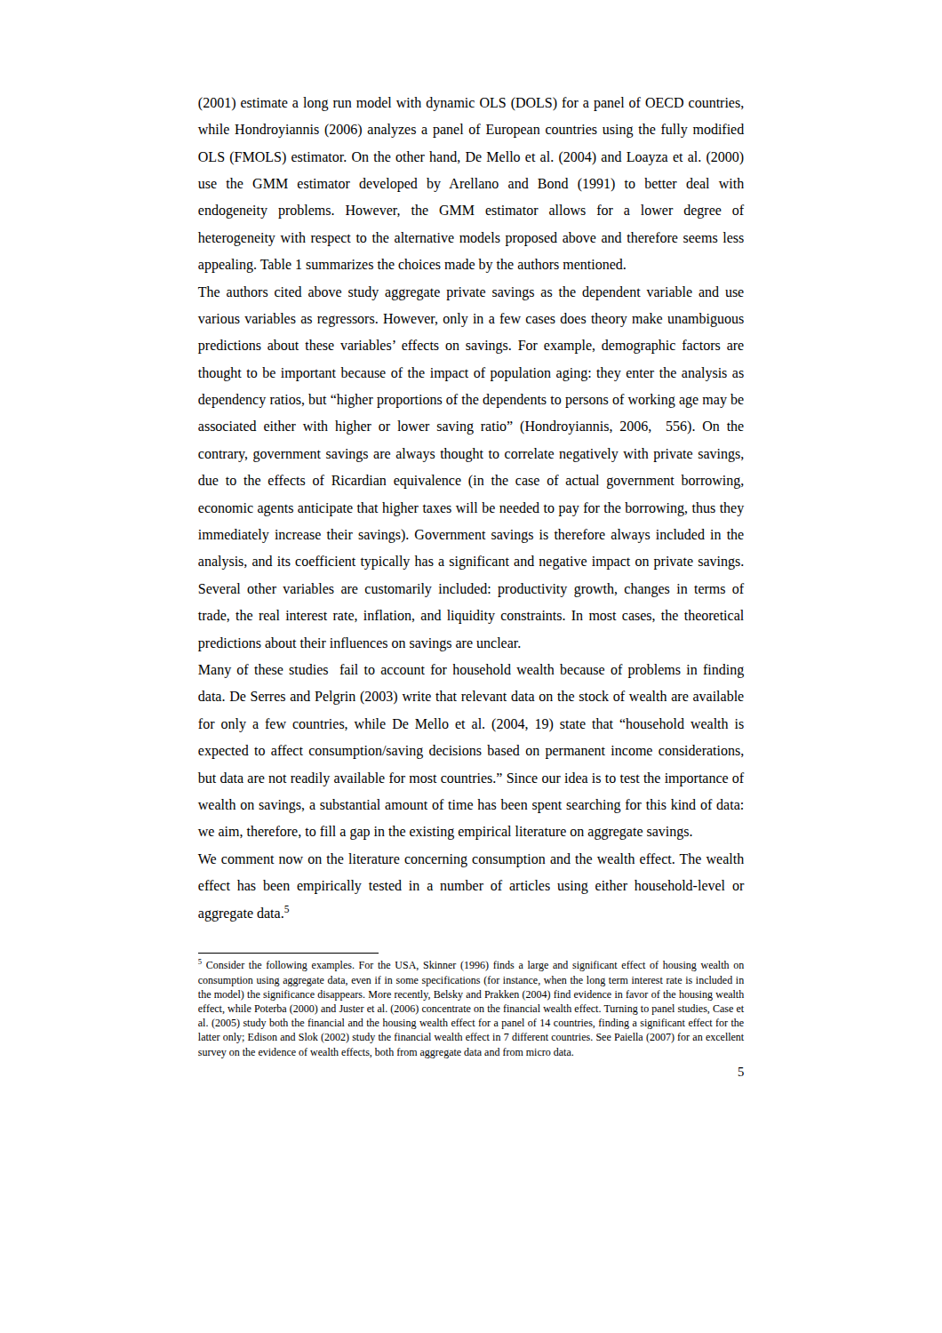(2001) estimate a long run model with dynamic OLS (DOLS) for a panel of OECD countries, while Hondroyiannis (2006) analyzes a panel of European countries using the fully modified OLS (FMOLS) estimator. On the other hand, De Mello et al. (2004) and Loayza et al. (2000) use the GMM estimator developed by Arellano and Bond (1991) to better deal with endogeneity problems. However, the GMM estimator allows for a lower degree of heterogeneity with respect to the alternative models proposed above and therefore seems less appealing. Table 1 summarizes the choices made by the authors mentioned.
The authors cited above study aggregate private savings as the dependent variable and use various variables as regressors. However, only in a few cases does theory make unambiguous predictions about these variables’ effects on savings. For example, demographic factors are thought to be important because of the impact of population aging: they enter the analysis as dependency ratios, but “higher proportions of the dependents to persons of working age may be associated either with higher or lower saving ratio” (Hondroyiannis, 2006, 556). On the contrary, government savings are always thought to correlate negatively with private savings, due to the effects of Ricardian equivalence (in the case of actual government borrowing, economic agents anticipate that higher taxes will be needed to pay for the borrowing, thus they immediately increase their savings). Government savings is therefore always included in the analysis, and its coefficient typically has a significant and negative impact on private savings. Several other variables are customarily included: productivity growth, changes in terms of trade, the real interest rate, inflation, and liquidity constraints. In most cases, the theoretical predictions about their influences on savings are unclear.
Many of these studies fail to account for household wealth because of problems in finding data. De Serres and Pelgrin (2003) write that relevant data on the stock of wealth are available for only a few countries, while De Mello et al. (2004, 19) state that “household wealth is expected to affect consumption/saving decisions based on permanent income considerations, but data are not readily available for most countries.” Since our idea is to test the importance of wealth on savings, a substantial amount of time has been spent searching for this kind of data: we aim, therefore, to fill a gap in the existing empirical literature on aggregate savings.
We comment now on the literature concerning consumption and the wealth effect. The wealth effect has been empirically tested in a number of articles using either household-level or aggregate data.5
5 Consider the following examples. For the USA, Skinner (1996) finds a large and significant effect of housing wealth on consumption using aggregate data, even if in some specifications (for instance, when the long term interest rate is included in the model) the significance disappears. More recently, Belsky and Prakken (2004) find evidence in favor of the housing wealth effect, while Poterba (2000) and Juster et al. (2006) concentrate on the financial wealth effect. Turning to panel studies, Case et al. (2005) study both the financial and the housing wealth effect for a panel of 14 countries, finding a significant effect for the latter only; Edison and Slok (2002) study the financial wealth effect in 7 different countries. See Paiella (2007) for an excellent survey on the evidence of wealth effects, both from aggregate data and from micro data.
5